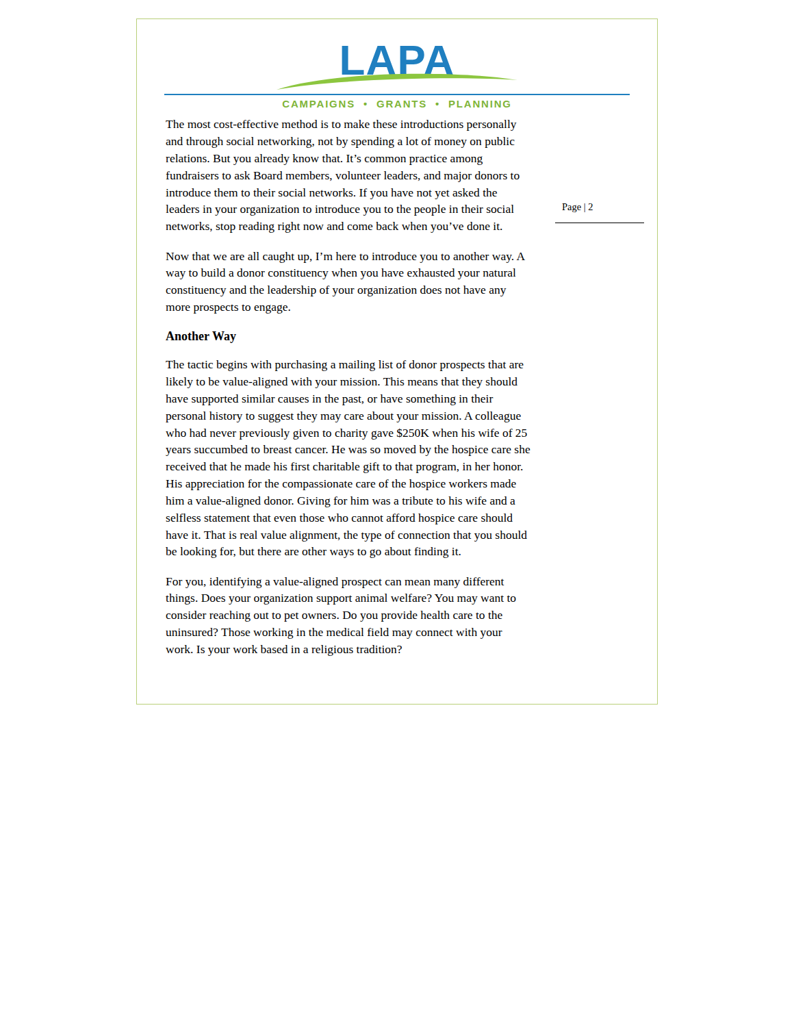LAPA
CAMPAIGNS • GRANTS • PLANNING
Page | 2
The most cost-effective method is to make these introductions personally and through social networking, not by spending a lot of money on public relations. But you already know that. It’s common practice among fundraisers to ask Board members, volunteer leaders, and major donors to introduce them to their social networks. If you have not yet asked the leaders in your organization to introduce you to the people in their social networks, stop reading right now and come back when you’ve done it.
Now that we are all caught up, I’m here to introduce you to another way. A way to build a donor constituency when you have exhausted your natural constituency and the leadership of your organization does not have any more prospects to engage.
Another Way
The tactic begins with purchasing a mailing list of donor prospects that are likely to be value-aligned with your mission. This means that they should have supported similar causes in the past, or have something in their personal history to suggest they may care about your mission. A colleague who had never previously given to charity gave $250K when his wife of 25 years succumbed to breast cancer. He was so moved by the hospice care she received that he made his first charitable gift to that program, in her honor. His appreciation for the compassionate care of the hospice workers made him a value-aligned donor. Giving for him was a tribute to his wife and a selfless statement that even those who cannot afford hospice care should have it. That is real value alignment, the type of connection that you should be looking for, but there are other ways to go about finding it.
For you, identifying a value-aligned prospect can mean many different things. Does your organization support animal welfare? You may want to consider reaching out to pet owners. Do you provide health care to the uninsured? Those working in the medical field may connect with your work. Is your work based in a religious tradition?